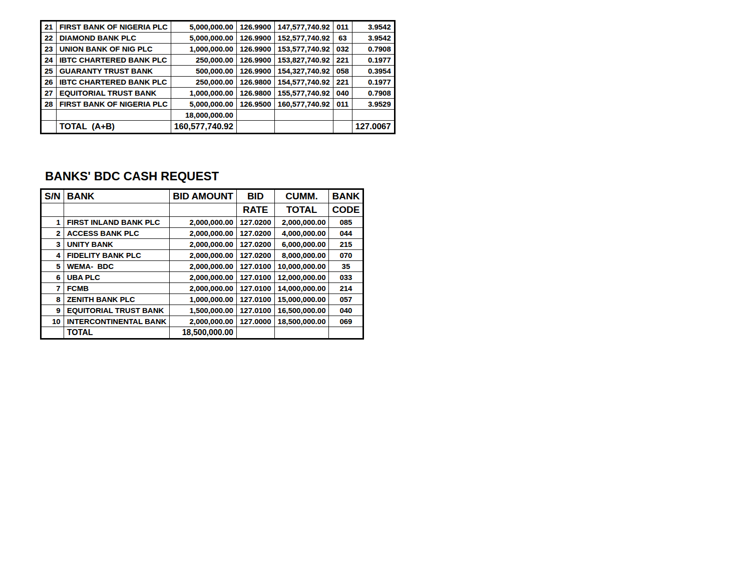| 21 | FIRST BANK OF NIGERIA PLC | 5,000,000.00 | 126.9900 | 147,577,740.92 | 011 | 3.9542 |
| 22 | DIAMOND BANK PLC | 5,000,000.00 | 126.9900 | 152,577,740.92 | 63 | 3.9542 |
| 23 | UNION BANK OF NIG PLC | 1,000,000.00 | 126.9900 | 153,577,740.92 | 032 | 0.7908 |
| 24 | IBTC CHARTERED BANK PLC | 250,000.00 | 126.9900 | 153,827,740.92 | 221 | 0.1977 |
| 25 | GUARANTY TRUST BANK | 500,000.00 | 126.9900 | 154,327,740.92 | 058 | 0.3954 |
| 26 | IBTC CHARTERED BANK PLC | 250,000.00 | 126.9800 | 154,577,740.92 | 221 | 0.1977 |
| 27 | EQUITORIAL TRUST BANK | 1,000,000.00 | 126.9800 | 155,577,740.92 | 040 | 0.7908 |
| 28 | FIRST BANK OF NIGERIA PLC | 5,000,000.00 | 126.9500 | 160,577,740.92 | 011 | 3.9529 |
| | | 18,000,000.00 | | | | |
| | TOTAL (A+B) | 160,577,740.92 | | | | 127.0067 |
BANKS' BDC CASH REQUEST
| S/N | BANK | BID AMOUNT | BID | CUMM. | BANK |
| --- | --- | --- | --- | --- | --- |
| | | | RATE | TOTAL | CODE |
| 1 | FIRST INLAND BANK PLC | 2,000,000.00 | 127.0200 | 2,000,000.00 | 085 |
| 2 | ACCESS BANK PLC | 2,000,000.00 | 127.0200 | 4,000,000.00 | 044 |
| 3 | UNITY BANK | 2,000,000.00 | 127.0200 | 6,000,000.00 | 215 |
| 4 | FIDELITY BANK PLC | 2,000,000.00 | 127.0200 | 8,000,000.00 | 070 |
| 5 | WEMA- BDC | 2,000,000.00 | 127.0100 | 10,000,000.00 | 35 |
| 6 | UBA PLC | 2,000,000.00 | 127.0100 | 12,000,000.00 | 033 |
| 7 | FCMB | 2,000,000.00 | 127.0100 | 14,000,000.00 | 214 |
| 8 | ZENITH BANK PLC | 1,000,000.00 | 127.0100 | 15,000,000.00 | 057 |
| 9 | EQUITORIAL TRUST BANK | 1,500,000.00 | 127.0100 | 16,500,000.00 | 040 |
| 10 | INTERCONTINENTAL BANK | 2,000,000.00 | 127.0000 | 18,500,000.00 | 069 |
| | TOTAL | 18,500,000.00 | | | |